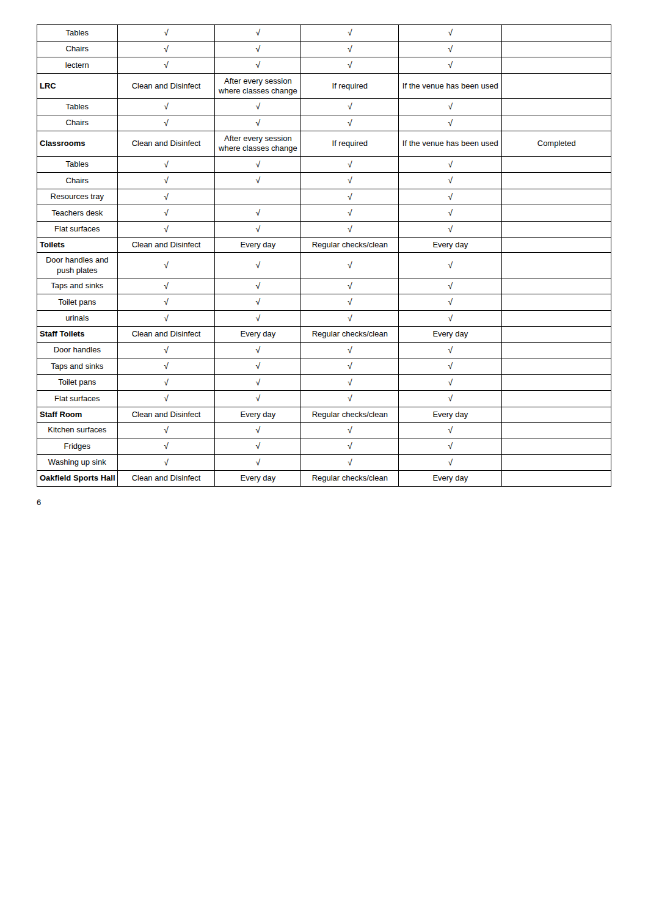| Tables | √ | √ | √ | √ | |
| Chairs | √ | √ | √ | √ | |
| lectern | √ | √ | √ | √ | |
| LRC | Clean and Disinfect | After every session where classes change | If required | If the venue has been used | |
| Tables | √ | √ | √ | √ | |
| Chairs | √ | √ | √ | √ | |
| Classrooms | Clean and Disinfect | After every session where classes change | If required | If the venue has been used | Completed |
| Tables | √ | √ | √ | √ | |
| Chairs | √ | √ | √ | √ | |
| Resources tray | √ | | √ | √ | |
| Teachers desk | √ | √ | √ | √ | |
| Flat surfaces | √ | √ | √ | √ | |
| Toilets | Clean and Disinfect | Every day | Regular checks/clean | Every day | |
| Door handles and push plates | √ | √ | √ | √ | |
| Taps and sinks | √ | √ | √ | √ | |
| Toilet pans | √ | √ | √ | √ | |
| urinals | √ | √ | √ | √ | |
| Staff Toilets | Clean and Disinfect | Every day | Regular checks/clean | Every day | |
| Door handles | √ | √ | √ | √ | |
| Taps and sinks | √ | √ | √ | √ | |
| Toilet pans | √ | √ | √ | √ | |
| Flat surfaces | √ | √ | √ | √ | |
| Staff Room | Clean and Disinfect | Every day | Regular checks/clean | Every day | |
| Kitchen surfaces | √ | √ | √ | √ | |
| Fridges | √ | √ | √ | √ | |
| Washing up sink | √ | √ | √ | √ | |
| Oakfield Sports Hall | Clean and Disinfect | Every day | Regular checks/clean | Every day | |
6